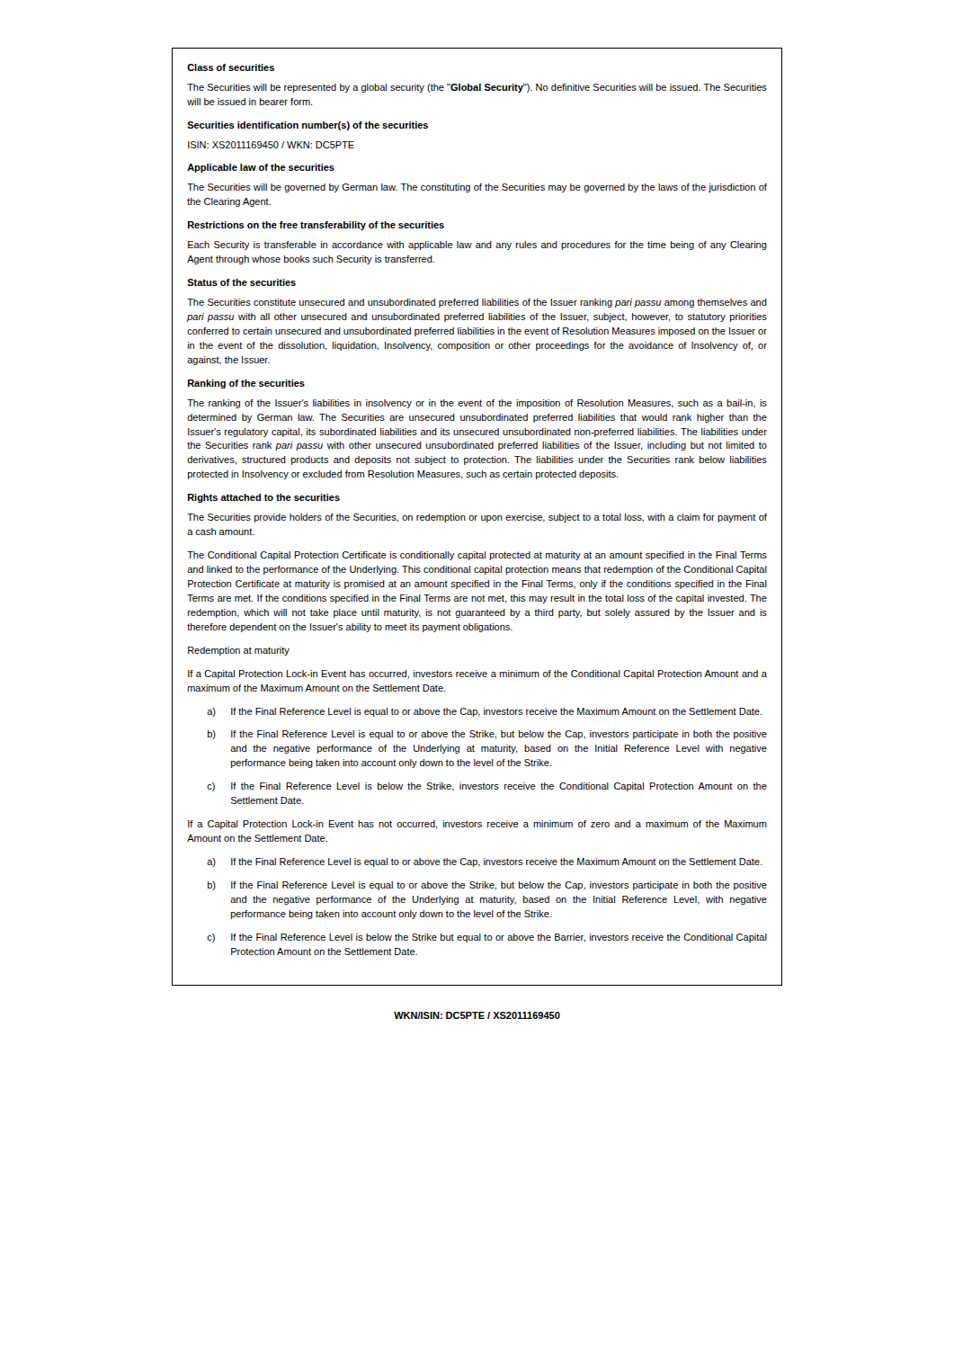Class of securities
The Securities will be represented by a global security (the "Global Security"). No definitive Securities will be issued. The Securities will be issued in bearer form.
Securities identification number(s) of the securities
ISIN: XS2011169450 / WKN: DC5PTE
Applicable law of the securities
The Securities will be governed by German law. The constituting of the Securities may be governed by the laws of the jurisdiction of the Clearing Agent.
Restrictions on the free transferability of the securities
Each Security is transferable in accordance with applicable law and any rules and procedures for the time being of any Clearing Agent through whose books such Security is transferred.
Status of the securities
The Securities constitute unsecured and unsubordinated preferred liabilities of the Issuer ranking pari passu among themselves and pari passu with all other unsecured and unsubordinated preferred liabilities of the Issuer, subject, however, to statutory priorities conferred to certain unsecured and unsubordinated preferred liabilities in the event of Resolution Measures imposed on the Issuer or in the event of the dissolution, liquidation, Insolvency, composition or other proceedings for the avoidance of Insolvency of, or against, the Issuer.
Ranking of the securities
The ranking of the Issuer's liabilities in insolvency or in the event of the imposition of Resolution Measures, such as a bail-in, is determined by German law. The Securities are unsecured unsubordinated preferred liabilities that would rank higher than the Issuer's regulatory capital, its subordinated liabilities and its unsecured unsubordinated non-preferred liabilities. The liabilities under the Securities rank pari passu with other unsecured unsubordinated preferred liabilities of the Issuer, including but not limited to derivatives, structured products and deposits not subject to protection. The liabilities under the Securities rank below liabilities protected in Insolvency or excluded from Resolution Measures, such as certain protected deposits.
Rights attached to the securities
The Securities provide holders of the Securities, on redemption or upon exercise, subject to a total loss, with a claim for payment of a cash amount.
The Conditional Capital Protection Certificate is conditionally capital protected at maturity at an amount specified in the Final Terms and linked to the performance of the Underlying. This conditional capital protection means that redemption of the Conditional Capital Protection Certificate at maturity is promised at an amount specified in the Final Terms, only if the conditions specified in the Final Terms are met. If the conditions specified in the Final Terms are not met, this may result in the total loss of the capital invested. The redemption, which will not take place until maturity, is not guaranteed by a third party, but solely assured by the Issuer and is therefore dependent on the Issuer's ability to meet its payment obligations.
Redemption at maturity
If a Capital Protection Lock-in Event has occurred, investors receive a minimum of the Conditional Capital Protection Amount and a maximum of the Maximum Amount on the Settlement Date.
a) If the Final Reference Level is equal to or above the Cap, investors receive the Maximum Amount on the Settlement Date.
b) If the Final Reference Level is equal to or above the Strike, but below the Cap, investors participate in both the positive and the negative performance of the Underlying at maturity, based on the Initial Reference Level with negative performance being taken into account only down to the level of the Strike.
c) If the Final Reference Level is below the Strike, investors receive the Conditional Capital Protection Amount on the Settlement Date.
If a Capital Protection Lock-in Event has not occurred, investors receive a minimum of zero and a maximum of the Maximum Amount on the Settlement Date.
a) If the Final Reference Level is equal to or above the Cap, investors receive the Maximum Amount on the Settlement Date.
b) If the Final Reference Level is equal to or above the Strike, but below the Cap, investors participate in both the positive and the negative performance of the Underlying at maturity, based on the Initial Reference Level, with negative performance being taken into account only down to the level of the Strike.
c) If the Final Reference Level is below the Strike but equal to or above the Barrier, investors receive the Conditional Capital Protection Amount on the Settlement Date.
WKN/ISIN: DC5PTE / XS2011169450